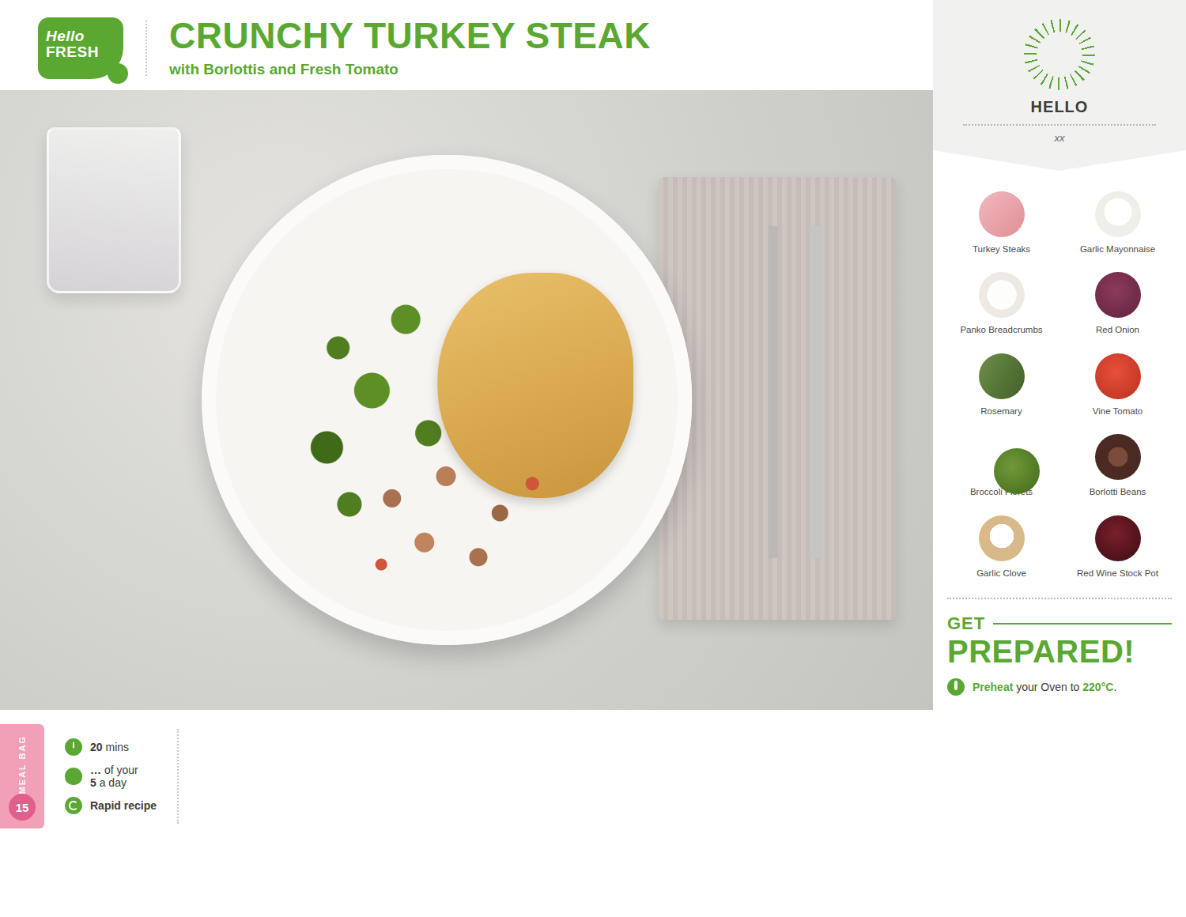Hello FRESH
Crunchy Turkey Steak
with Borlottis and Fresh Tomato
HELLO
xx
Turkey Steaks
Garlic Mayonnaise
Panko Breadcrumbs
Red Onion
Rosemary
Vine Tomato
Broccoli Florets
Borlotti Beans
Garlic Clove
Red Wine Stock Pot
GET
PREPARED!
Preheat your Oven to 220°C.
MEAL BAG 15
20 mins
… of your
5 a day
Rapid recipe